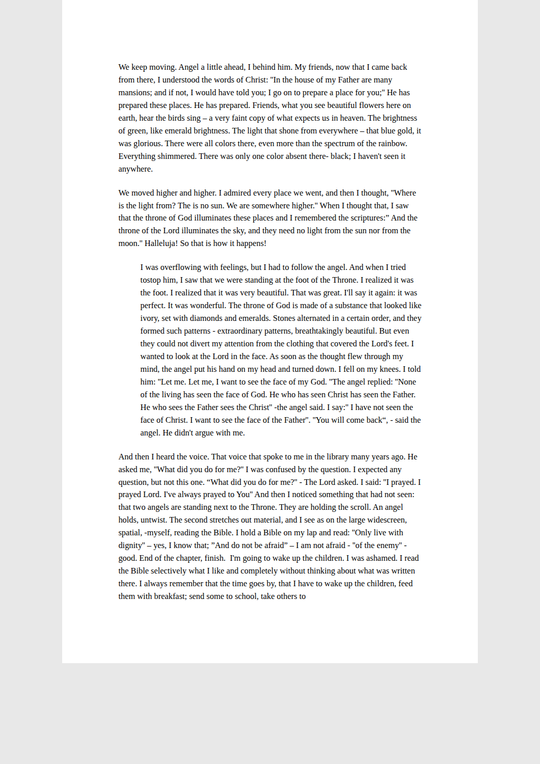We keep moving. Angel a little ahead, I behind him. My friends, now that I came back from there, I understood the words of Christ: ''In the house of my Father are many mansions; and if not, I would have told you; I go on to prepare a place for you;'' He has prepared these places. He has prepared. Friends, what you see beautiful flowers here on earth, hear the birds sing – a very faint copy of what expects us in heaven. The brightness of green, like emerald brightness. The light that shone from everywhere – that blue gold, it was glorious. There were all colors there, even more than the spectrum of the rainbow. Everything shimmered. There was only one color absent there- black; I haven't seen it anywhere.
We moved higher and higher. I admired every place we went, and then I thought, ''Where is the light from? The is no sun. We are somewhere higher.'' When I thought that, I saw that the throne of God illuminates these places and I remembered the scriptures:” And the throne of the Lord illuminates the sky, and they need no light from the sun nor from the moon.'' Halleluja! So that is how it happens!
I was overflowing with feelings, but I had to follow the angel. And when I tried tostop him, I saw that we were standing at the foot of the Throne. I realized it was the foot. I realized that it was very beautiful. That was great. I'll say it again: it was perfect. It was wonderful. The throne of God is made of a substance that looked like ivory, set with diamonds and emeralds. Stones alternated in a certain order, and they formed such patterns - extraordinary patterns, breathtakingly beautiful. But even they could not divert my attention from the clothing that covered the Lord's feet. I wanted to look at the Lord in the face. As soon as the thought flew through my mind, the angel put his hand on my head and turned down. I fell on my knees. I told him: ''Let me. Let me, I want to see the face of my God. ''The angel replied: ''None of the living has seen the face of God. He who has seen Christ has seen the Father. He who sees the Father sees the Christ'' -the angel said. I say:'' I have not seen the face of Christ. I want to see the face of the Father''. ''You will come back“, - said the angel. He didn't argue with me.
And then I heard the voice. That voice that spoke to me in the library many years ago. He asked me, ''What did you do for me?'' I was confused by the question. I expected any question, but not this one. “What did you do for me?'' - The Lord asked. I said: ''I prayed. I prayed Lord. I've always prayed to You'' And then I noticed something that had not seen: that two angels are standing next to the Throne. They are holding the scroll. An angel holds, untwist. The second stretches out material, and I see as on the large widescreen, spatial, -myself, reading the Bible. I hold a Bible on my lap and read: ''Only live with dignity'' – yes, I know that; ”And do not be afraid” – I am not afraid - ''of the enemy'' - good. End of the chapter, finish. I'm going to wake up the children. I was ashamed. I read the Bible selectively what I like and completely without thinking about what was written there. I always remember that the time goes by, that I have to wake up the children, feed them with breakfast; send some to school, take others to